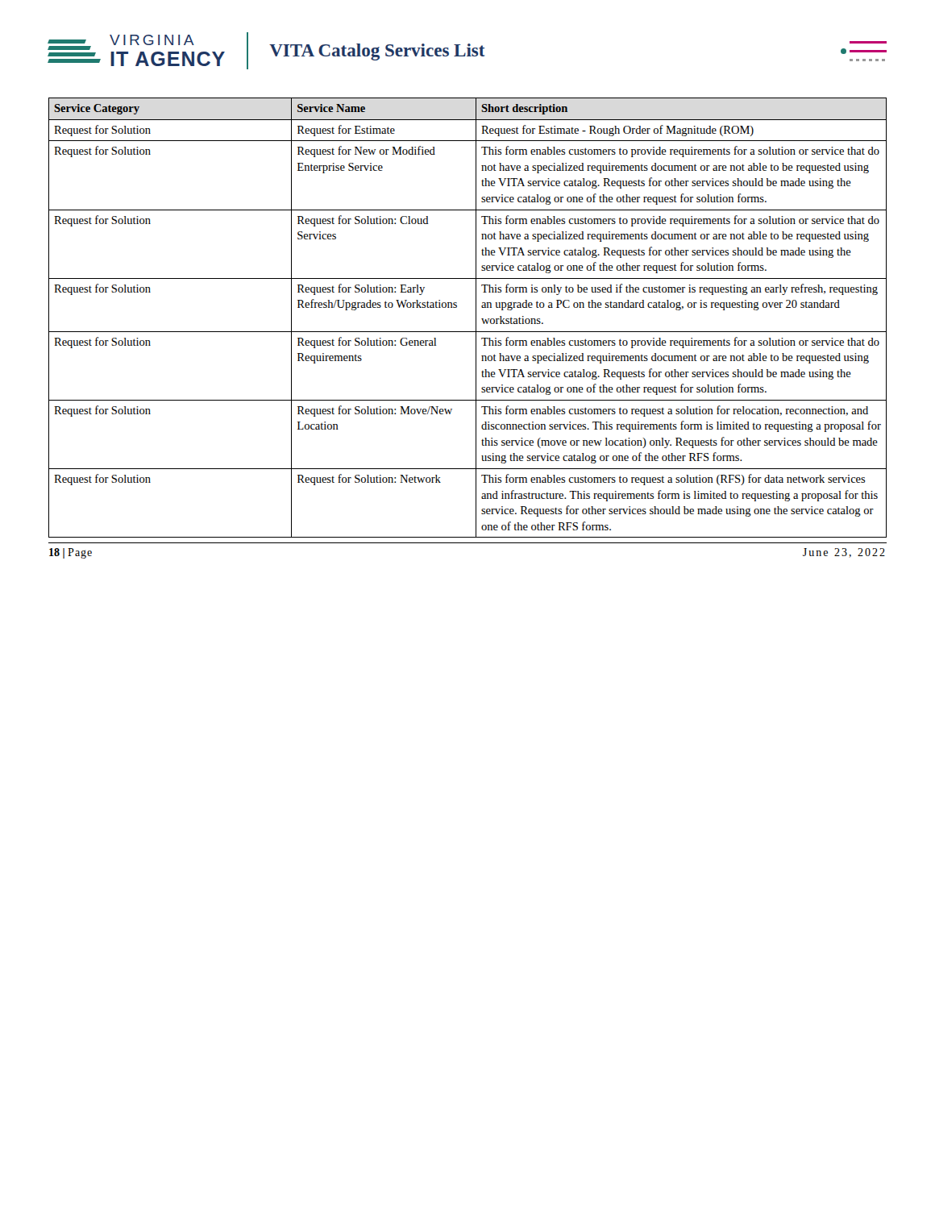VIRGINIA
IT AGENCY
VITA Catalog Services List
| Service Category | Service Name | Short description |
| --- | --- | --- |
| Request for Solution | Request for Estimate | Request for Estimate - Rough Order of Magnitude (ROM) |
| Request for Solution | Request for New or Modified Enterprise Service | This form enables customers to provide requirements for a solution or service that do not have a specialized requirements document or are not able to be requested using the VITA service catalog. Requests for other services should be made using the service catalog or one of the other request for solution forms. |
| Request for Solution | Request for Solution: Cloud Services | This form enables customers to provide requirements for a solution or service that do not have a specialized requirements document or are not able to be requested using the VITA service catalog. Requests for other services should be made using the service catalog or one of the other request for solution forms. |
| Request for Solution | Request for Solution: Early Refresh/Upgrades to Workstations | This form is only to be used if the customer is requesting an early refresh, requesting an upgrade to a PC on the standard catalog, or is requesting over 20 standard workstations. |
| Request for Solution | Request for Solution: General Requirements | This form enables customers to provide requirements for a solution or service that do not have a specialized requirements document or are not able to be requested using the VITA service catalog. Requests for other services should be made using the service catalog or one of the other request for solution forms. |
| Request for Solution | Request for Solution: Move/New Location | This form enables customers to request a solution for relocation, reconnection, and disconnection services. This requirements form is limited to requesting a proposal for this service (move or new location) only. Requests for other services should be made using the service catalog or one of the other RFS forms. |
| Request for Solution | Request for Solution: Network | This form enables customers to request a solution (RFS) for data network services and infrastructure. This requirements form is limited to requesting a proposal for this service. Requests for other services should be made using one the service catalog or one of the other RFS forms. |
18 | Page
June 23, 2022